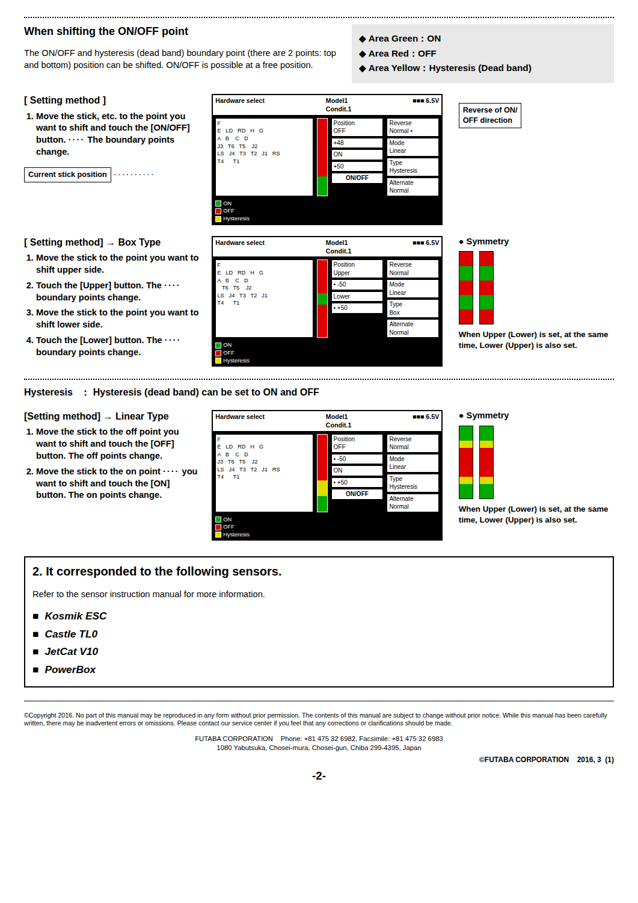When shifting the ON/OFF point
The ON/OFF and hysteresis (dead band) boundary point (there are 2 points: top and bottom) position can be shifted. ON/OFF is possible at a free position.
◆ Area Green：ON
◆ Area Red：OFF
◆ Area Yellow：Hysteresis (Dead band)
[ Setting method ]
Move the stick, etc. to the point you want to shift and touch the [ON/OFF] button. ···· The boundary points change.
Current stick position ··········
Hardware select Model1
Condit.1 ■■■ 6.5V
F
E LD RD H G
A B C D
J3 T6 T5 J2
LS J4 T3 T2 J1 RS
T4 T1
Position
OFF
+48
ON
+50
ON/OFF
Reverse
Normal •
Mode
Linear
Type
Hysteresis
Alternate
Normal
ON
OFF
Hysteresis
Reverse of ON/
OFF direction
[ Setting method] → Box Type
Move the stick to the point you want to shift upper side.
Touch the [Upper] button. The ···· boundary points change.
Move the stick to the point you want to shift lower side.
Touch the [Lower] button. The ···· boundary points change.
Hardware select Model1
Condit.1 ■■■ 6.5V
F
E LD RD H G
A B C D
T6 T5 J2
LS J4 T3 T2 J1
T4 T1
Position
Upper
• -50
Lower
• +50
Reverse
Normal
Mode
Linear
Type
Box
Alternate
Normal
ON
OFF
Hysteresis
● Symmetry
When Upper (Lower) is set, at the same time, Lower (Upper) is also set.
Hysteresis ： Hysteresis (dead band) can be set to ON and OFF
[Setting method] → Linear Type
Move the stick to the off point you want to shift and touch the [OFF] button. The off points change.
Move the stick to the on point ···· you want to shift and touch the [ON] button. The on points change.
Hardware select Model1
Condit.1 ■■■ 6.5V
F
E LD RD H G
A B C D
J3 T6 T5 J2
LS J4 T3 T2 J1 RS
T4 T1
Position
OFF
• -50
ON
• +50
ON/OFF
Reverse
Normal
Mode
Linear
Type
Hysteresis
Alternate
Normal
ON
OFF
Hysteresis
● Symmetry
When Upper (Lower) is set, at the same time, Lower (Upper) is also set.
2. It corresponded to the following sensors.
Refer to the sensor instruction manual for more information.
Kosmik ESC
Castle TL0
JetCat V10
PowerBox
©Copyright 2016. No part of this manual may be reproduced in any form without prior permission. The contents of this manual are subject to change without prior notice. While this manual has been carefully written, there may be inadvertent errors or omissions. Please contact our service center if you feel that any corrections or clarifications should be made.
FUTABA CORPORATION Phone: +81 475 32 6982, Facsimile: +81 475 32 6983
1080 Yabutsuka, Chosei-mura, Chosei-gun, Chiba 299-4395, Japan
©FUTABA CORPORATION 2016, 3 (1)
-2-